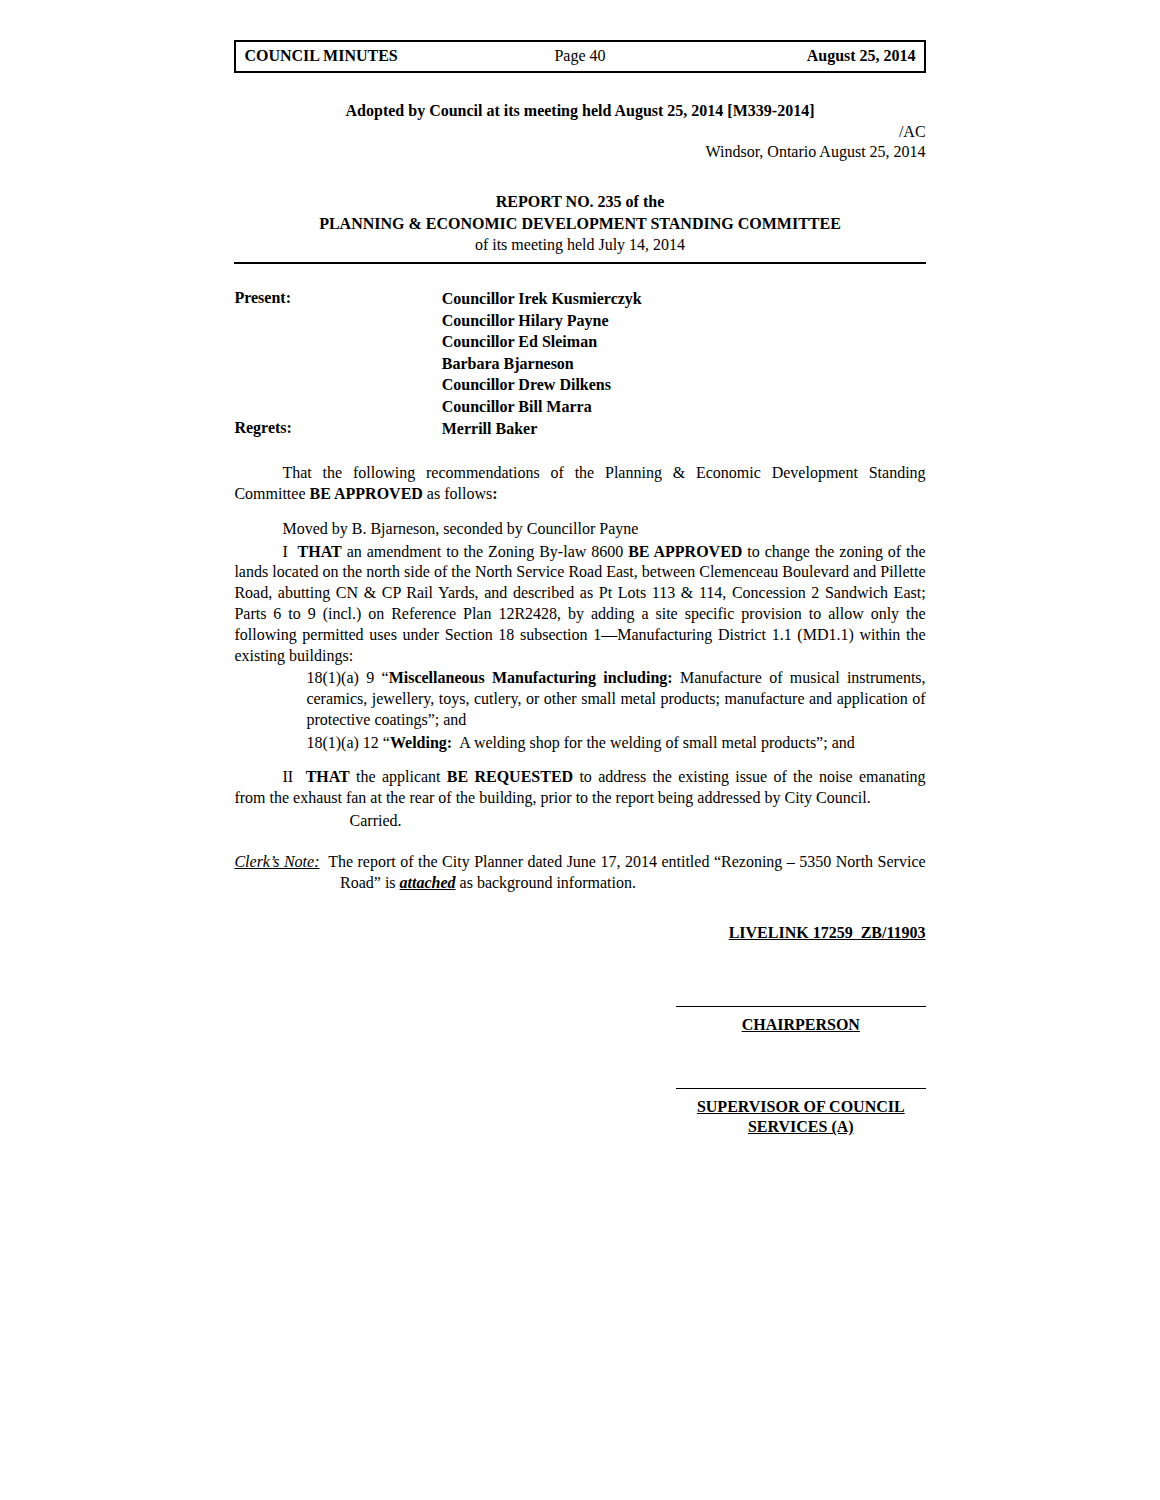COUNCIL MINUTES Page 40 August 25, 2014
Adopted by Council at its meeting held August 25, 2014 [M339-2014]
/AC
Windsor, Ontario August 25, 2014
REPORT NO. 235 of the
PLANNING & ECONOMIC DEVELOPMENT STANDING COMMITTEE
of its meeting held July 14, 2014
| Present: | Councillor Irek Kusmierczyk Councillor Hilary Payne Councillor Ed Sleiman Barbara Bjarneson Councillor Drew Dilkens Councillor Bill Marra |
| Regrets: | Merrill Baker |
That the following recommendations of the Planning & Economic Development Standing Committee BE APPROVED as follows:
Moved by B. Bjarneson, seconded by Councillor Payne
I THAT an amendment to the Zoning By-law 8600 BE APPROVED to change the zoning of the lands located on the north side of the North Service Road East, between Clemenceau Boulevard and Pillette Road, abutting CN & CP Rail Yards, and described as Pt Lots 113 & 114, Concession 2 Sandwich East; Parts 6 to 9 (incl.) on Reference Plan 12R2428, by adding a site specific provision to allow only the following permitted uses under Section 18 subsection 1—Manufacturing District 1.1 (MD1.1) within the existing buildings:
18(1)(a) 9 “Miscellaneous Manufacturing including: Manufacture of musical instruments, ceramics, jewellery, toys, cutlery, or other small metal products; manufacture and application of protective coatings”; and
18(1)(a) 12 “Welding: A welding shop for the welding of small metal products”; and
II THAT the applicant BE REQUESTED to address the existing issue of the noise emanating from the exhaust fan at the rear of the building, prior to the report being addressed by City Council.
Carried.
Clerk’s Note: The report of the City Planner dated June 17, 2014 entitled “Rezoning – 5350 North Service Road” is attached as background information.
LIVELINK 17259 ZB/11903
CHAIRPERSON
SUPERVISOR OF COUNCIL SERVICES (A)